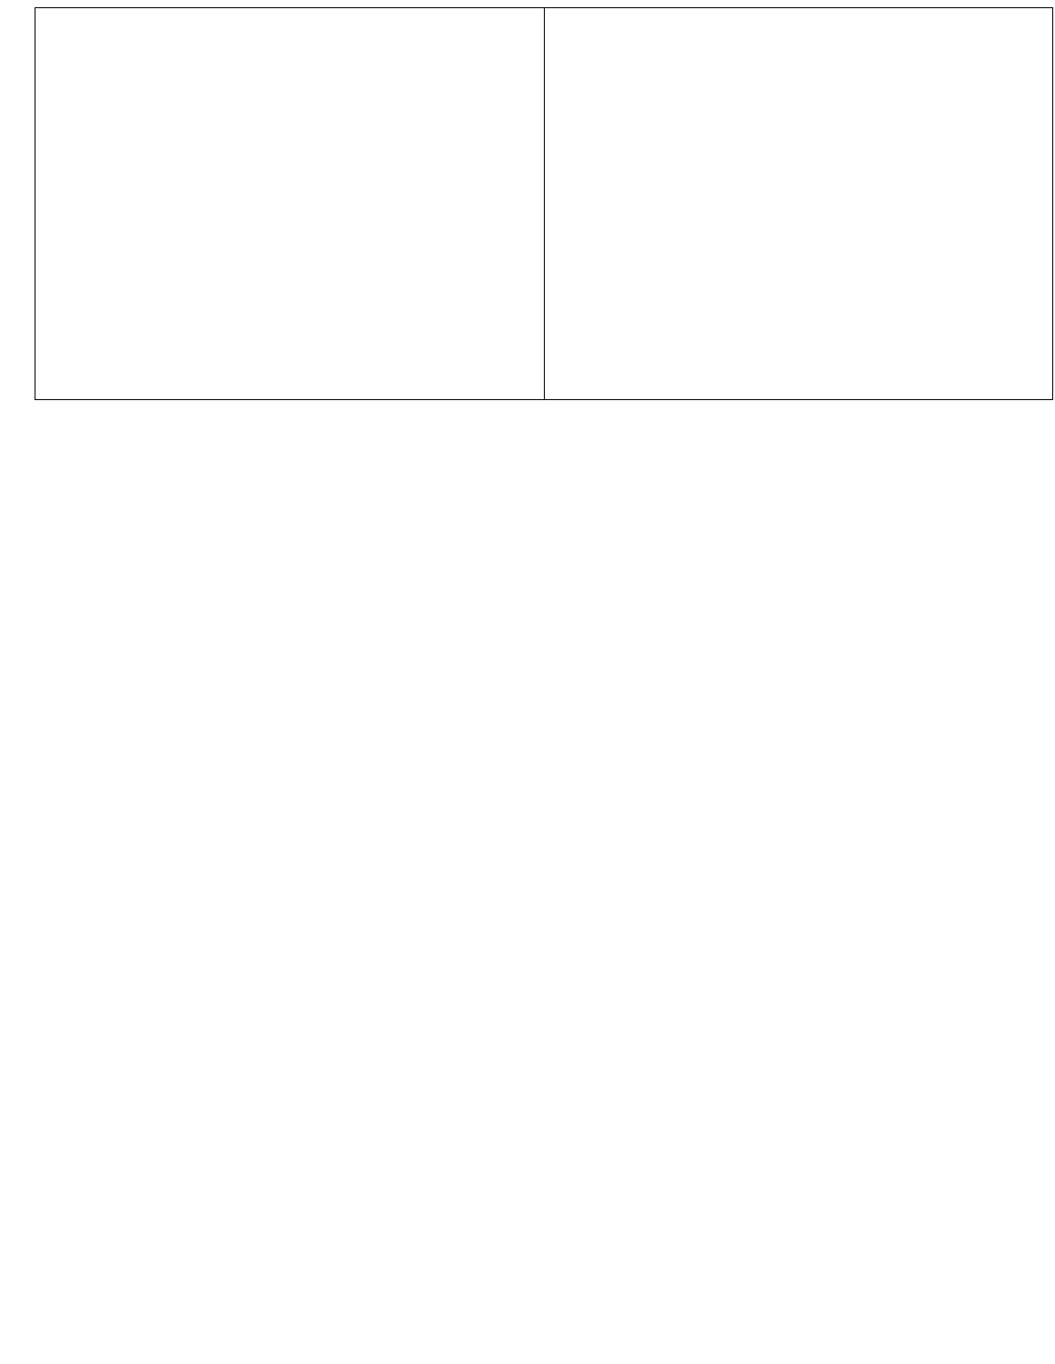| Guests dining at tables during the event | Group photograph of members and honorees |